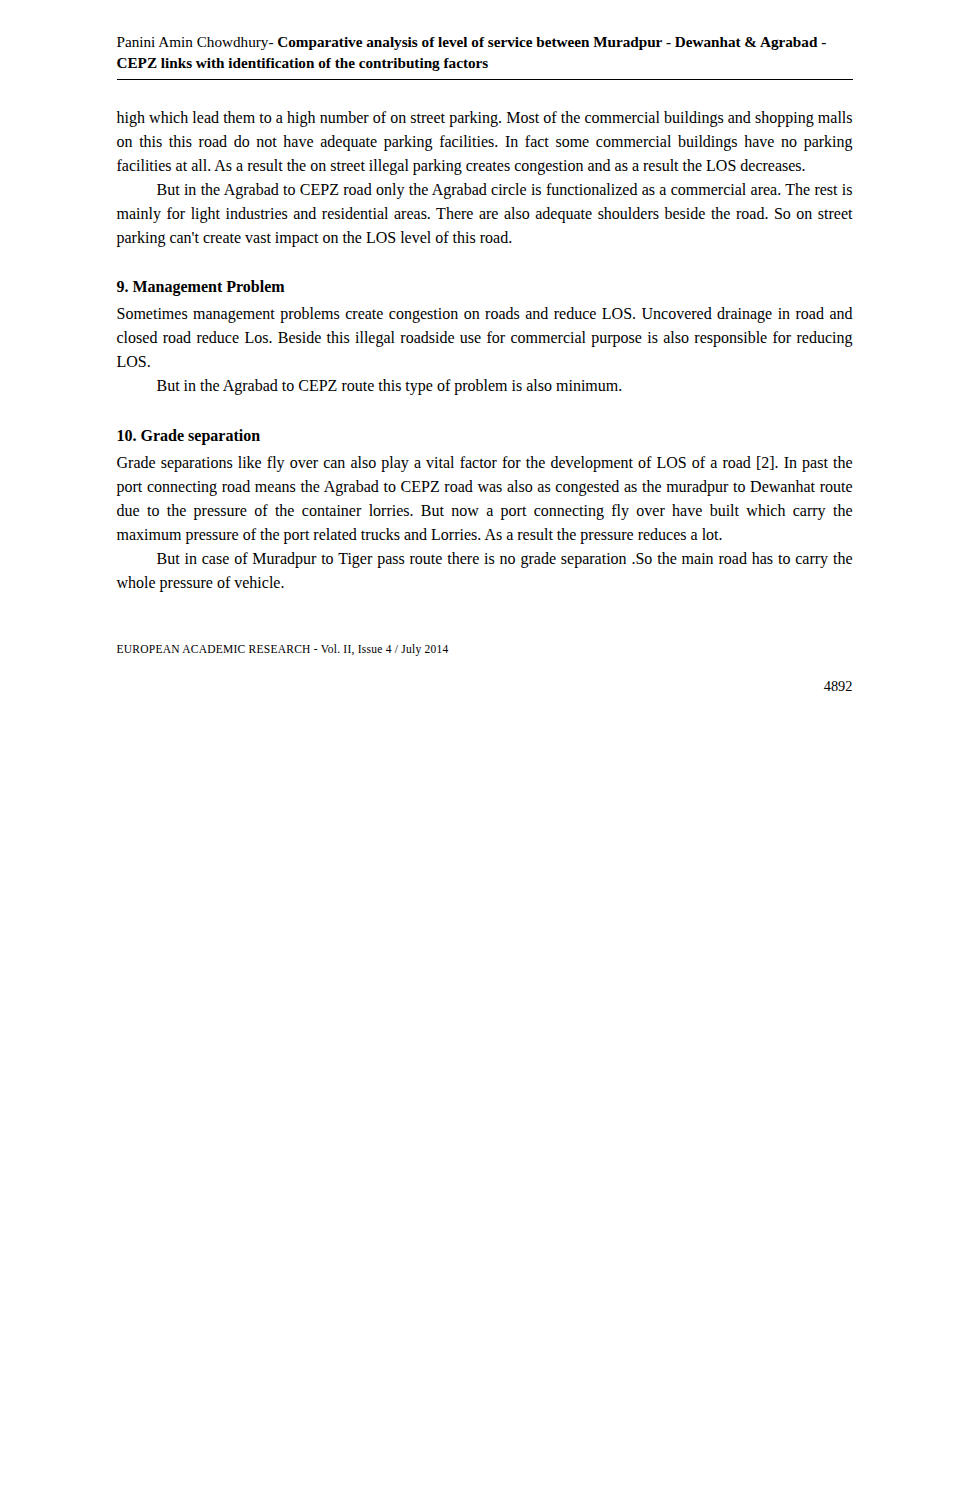Panini Amin Chowdhury- Comparative analysis of level of service between Muradpur - Dewanhat & Agrabad - CEPZ links with identification of the contributing factors
high which lead them to a high number of on street parking. Most of the commercial buildings and shopping malls on this this road do not have adequate parking facilities. In fact some commercial buildings have no parking facilities at all. As a result the on street illegal parking creates congestion and as a result the LOS decreases.
But in the Agrabad to CEPZ road only the Agrabad circle is functionalized as a commercial area. The rest is mainly for light industries and residential areas. There are also adequate shoulders beside the road. So on street parking can't create vast impact on the LOS level of this road.
9. Management Problem
Sometimes management problems create congestion on roads and reduce LOS. Uncovered drainage in road and closed road reduce Los. Beside this illegal roadside use for commercial purpose is also responsible for reducing LOS.
But in the Agrabad to CEPZ route this type of problem is also minimum.
10. Grade separation
Grade separations like fly over can also play a vital factor for the development of LOS of a road [2]. In past the port connecting road means the Agrabad to CEPZ road was also as congested as the muradpur to Dewanhat route due to the pressure of the container lorries. But now a port connecting fly over have built which carry the maximum pressure of the port related trucks and Lorries. As a result the pressure reduces a lot.
But in case of Muradpur to Tiger pass route there is no grade separation .So the main road has to carry the whole pressure of vehicle.
EUROPEAN ACADEMIC RESEARCH - Vol. II, Issue 4 / July 2014
4892